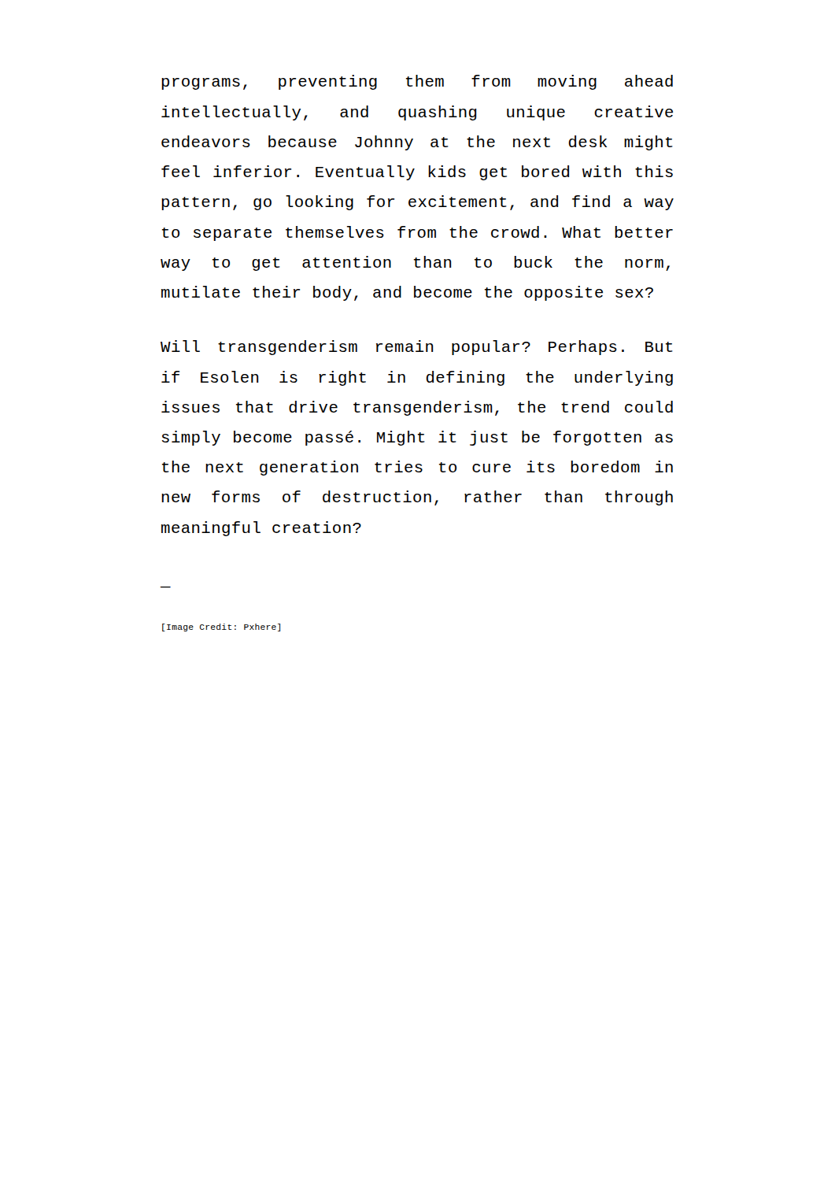programs, preventing them from moving ahead intellectually, and quashing unique creative endeavors because Johnny at the next desk might feel inferior. Eventually kids get bored with this pattern, go looking for excitement, and find a way to separate themselves from the crowd. What better way to get attention than to buck the norm, mutilate their body, and become the opposite sex?
Will transgenderism remain popular? Perhaps. But if Esolen is right in defining the underlying issues that drive transgenderism, the trend could simply become passé. Might it just be forgotten as the next generation tries to cure its boredom in new forms of destruction, rather than through meaningful creation?
—
[Image Credit: Pxhere]